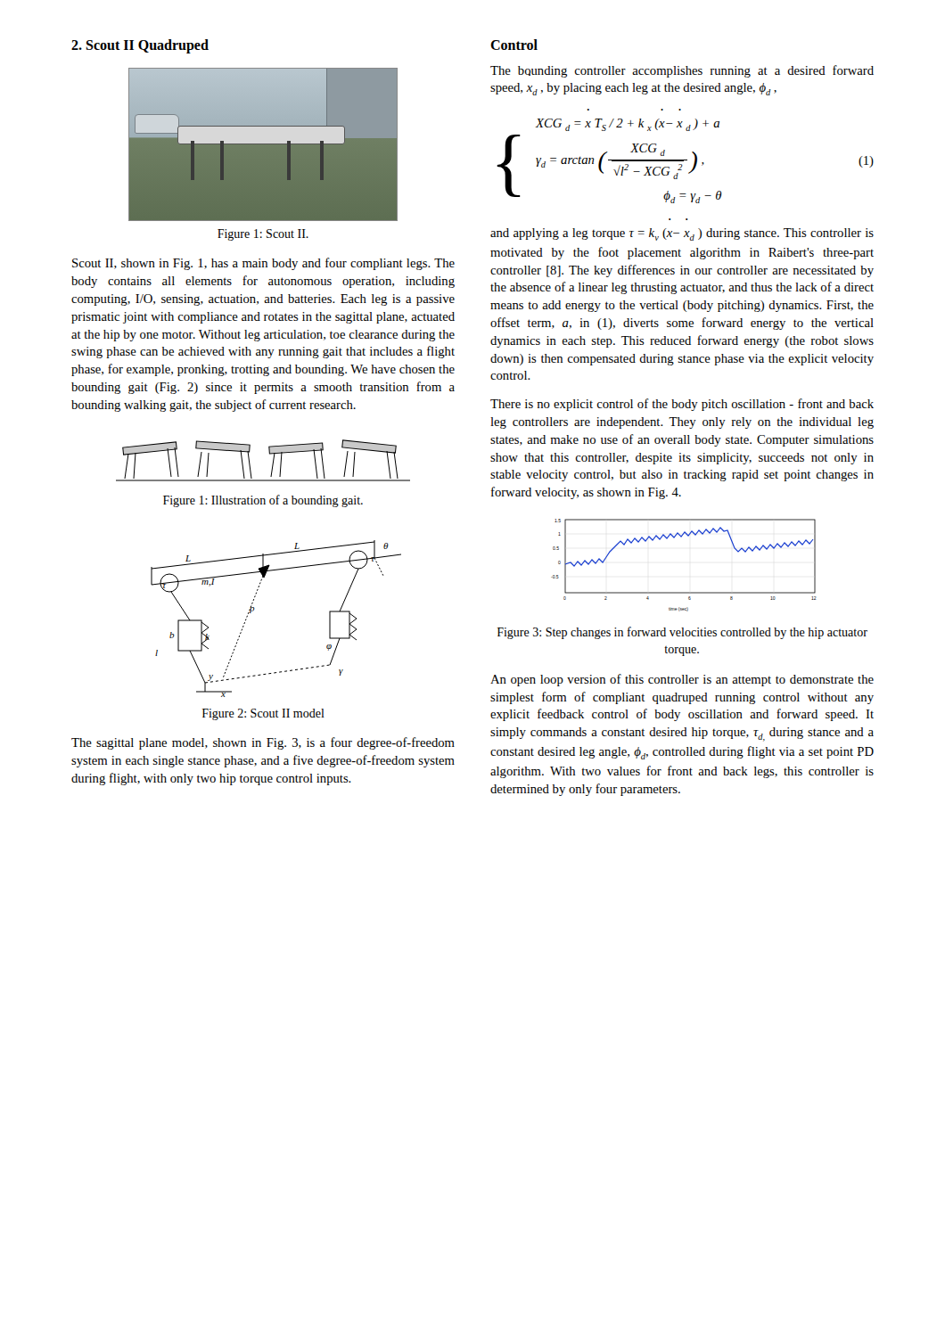2. Scout II Quadruped
Figure 1: Scout II.
Scout II, shown in Fig. 1, has a main body and four compliant legs. The body contains all elements for autonomous operation, including computing, I/O, sensing, actuation, and batteries. Each leg is a passive prismatic joint with compliance and rotates in the sagittal plane, actuated at the hip by one motor. Without leg articulation, toe clearance during the swing phase can be achieved with any running gait that includes a flight phase, for example, pronking, trotting and bounding. We have chosen the bounding gait (Fig. 2) since it permits a smooth transition from a bounding walking gait, the subject of current research.
Figure 1: Illustration of a bounding gait.
L L θ τ τ m,I p b k l φ γ x y
Figure 2: Scout II model
The sagittal plane model, shown in Fig. 3, is a four degree-of-freedom system in each single stance phase, and a five degree-of-freedom system during flight, with only two hip torque control inputs.
Control
The bounding controller accomplishes running at a desired forward speed, xd , by placing each leg at the desired angle, ϕd ,
{
XCG d = x TS / 2 + k x (x− x d ) + a
γd = arctan (XCG d√l2 − XCG d2) ,
ϕd = γd − θ
(1)
and applying a leg torque τ = kv (x− xd ) during stance. This controller is motivated by the foot placement algorithm in Raibert's three-part controller [8]. The key differences in our controller are necessitated by the absence of a linear leg thrusting actuator, and thus the lack of a direct means to add energy to the vertical (body pitching) dynamics. First, the offset term, a, in (1), diverts some forward energy to the vertical dynamics in each step. This reduced forward energy (the robot slows down) is then compensated during stance phase via the explicit velocity control.
There is no explicit control of the body pitch oscillation - front and back leg controllers are independent. They only rely on the individual leg states, and make no use of an overall body state. Computer simulations show that this controller, despite its simplicity, succeeds not only in stable velocity control, but also in tracking rapid set point changes in forward velocity, as shown in Fig. 4.
1.5 1 0.5 0 -0.5 0 2 4 6 8 10 12 time (sec) Forward speed (m/s)
Figure 3: Step changes in forward velocities controlled by the hip actuator torque.
An open loop version of this controller is an attempt to demonstrate the simplest form of compliant quadruped running control without any explicit feedback control of body oscillation and forward speed. It simply commands a constant desired hip torque, τd, during stance and a constant desired leg angle, ϕd, controlled during flight via a set point PD algorithm. With two values for front and back legs, this controller is determined by only four parameters.